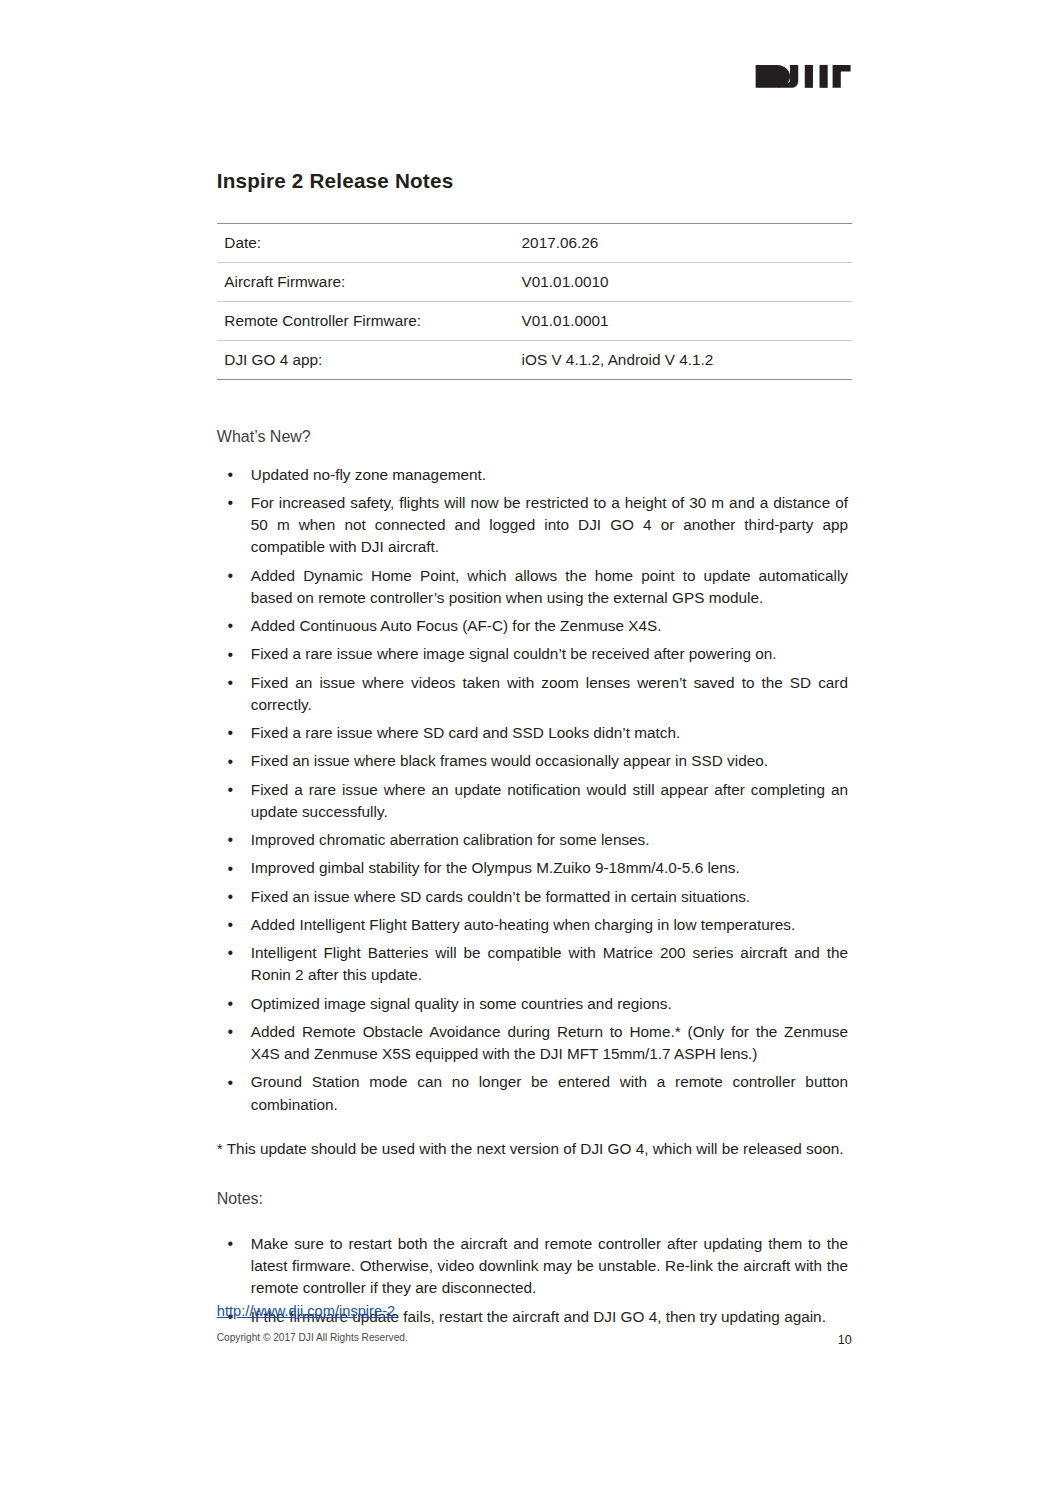Inspire 2 Release Notes
| Date: | 2017.06.26 |
| Aircraft Firmware: | V01.01.0010 |
| Remote Controller Firmware: | V01.01.0001 |
| DJI GO 4 app: | iOS V 4.1.2, Android V 4.1.2 |
What’s New?
Updated no-fly zone management.
For increased safety, flights will now be restricted to a height of 30 m and a distance of 50 m when not connected and logged into DJI GO 4 or another third-party app compatible with DJI aircraft.
Added Dynamic Home Point, which allows the home point to update automatically based on remote controller’s position when using the external GPS module.
Added Continuous Auto Focus (AF-C) for the Zenmuse X4S.
Fixed a rare issue where image signal couldn’t be received after powering on.
Fixed an issue where videos taken with zoom lenses weren’t saved to the SD card correctly.
Fixed a rare issue where SD card and SSD Looks didn’t match.
Fixed an issue where black frames would occasionally appear in SSD video.
Fixed a rare issue where an update notification would still appear after completing an update successfully.
Improved chromatic aberration calibration for some lenses.
Improved gimbal stability for the Olympus M.Zuiko 9-18mm/4.0-5.6 lens.
Fixed an issue where SD cards couldn’t be formatted in certain situations.
Added Intelligent Flight Battery auto-heating when charging in low temperatures.
Intelligent Flight Batteries will be compatible with Matrice 200 series aircraft and the Ronin 2 after this update.
Optimized image signal quality in some countries and regions.
Added Remote Obstacle Avoidance during Return to Home.* (Only for the Zenmuse X4S and Zenmuse X5S equipped with the DJI MFT 15mm/1.7 ASPH lens.)
Ground Station mode can no longer be entered with a remote controller button combination.
* This update should be used with the next version of DJI GO 4, which will be released soon.
Notes:
Make sure to restart both the aircraft and remote controller after updating them to the latest firmware. Otherwise, video downlink may be unstable. Re-link the aircraft with the remote controller if they are disconnected.
If the firmware update fails, restart the aircraft and DJI GO 4, then try updating again.
http://www.dji.com/inspire-2
Copyright © 2017 DJI All Rights Reserved. 10